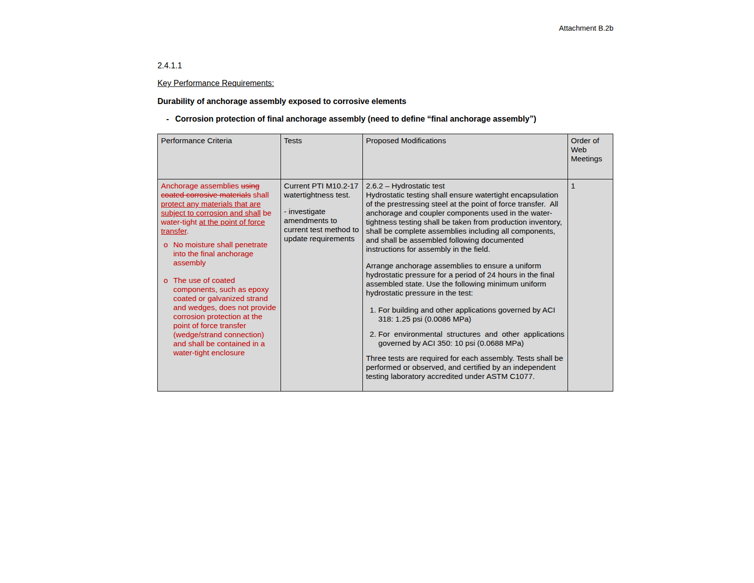Attachment B.2b
2.4.1.1
Key Performance Requirements:
Durability of anchorage assembly exposed to corrosive elements
-Corrosion protection of final anchorage assembly (need to define “final anchorage assembly”)
| Performance Criteria | Tests | Proposed Modifications | Order of Web Meetings |
| --- | --- | --- | --- |
| Anchorage assemblies using coated corrosive materials shall protect any materials that are subject to corrosion and shall be water-tight at the point of force transfer . o No moisture shall penetrate into the final anchorage assembly o The use of coated components, such as epoxy coated or galvanized strand and wedges, does not provide corrosion protection at the point of force transfer (wedge/strand connection) and shall be contained in a water-tight enclosure | Current PTI M10.2-17 watertightness test. - investigate amendments to current test method to update requirements | 2.6.2 – Hydrostatic test Hydrostatic testing shall ensure watertight encapsulation of the prestressing steel at the point of force transfer. All anchorage and coupler components used in the water-tightness testing shall be taken from production inventory, shall be complete assemblies including all components, and shall be assembled following documented instructions for assembly in the field. Arrange anchorage assemblies to ensure a uniform hydrostatic pressure for a period of 24 hours in the final assembled state. Use the following minimum uniform hydrostatic pressure in the test: For building and other applications governed by ACI 318: 1.25 psi (0.0086 MPa) For environmental structures and other applications governed by ACI 350: 10 psi (0.0688 MPa) Three tests are required for each assembly. Tests shall be performed or observed, and certified by an independent testing laboratory accredited under ASTM C1077. | 1 |